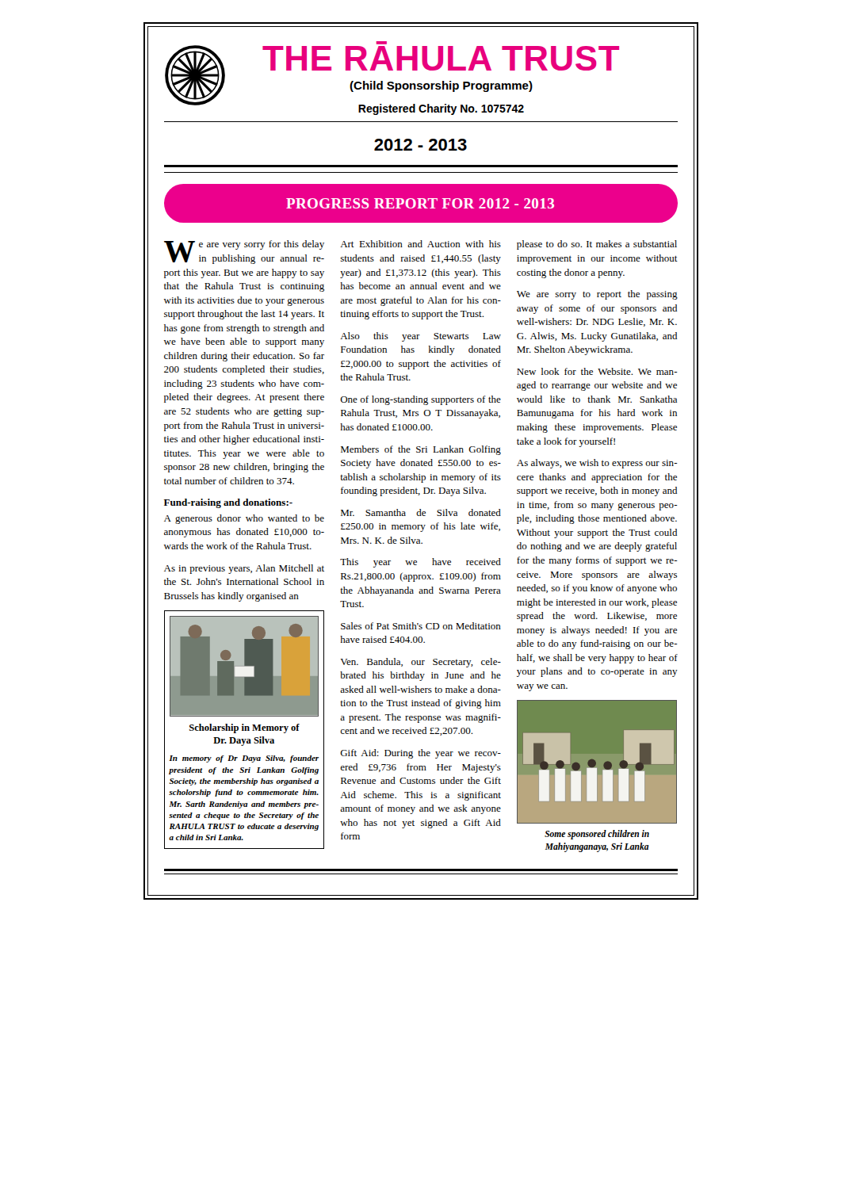THE RĀHULA TRUST
(Child Sponsorship Programme)
Registered Charity No. 1075742
2012 - 2013
PROGRESS REPORT FOR 2012 - 2013
We are very sorry for this delay in publishing our annual report this year. But we are happy to say that the Rahula Trust is continuing with its activities due to your generous support throughout the last 14 years. It has gone from strength to strength and we have been able to support many children during their education. So far 200 students completed their studies, including 23 students who have completed their degrees. At present there are 52 students who are getting support from the Rahula Trust in universities and other higher educational instititutes. This year we were able to sponsor 28 new children, bringing the total number of children to 374.
Fund-raising and donations:-
A generous donor who wanted to be anonymous has donated £10,000 towards the work of the Rahula Trust.
As in previous years, Alan Mitchell at the St. John's International School in Brussels has kindly organised an
Scholarship in Memory of
Dr. Daya Silva In memory of Dr Daya Silva, founder president of the Sri Lankan Golfing Society, the membership has organised a scholorship fund to commemorate him. Mr. Sarth Randeniya and members presented a cheque to the Secretary of the RAHULA TRUST to educate a deserving a child in Sri Lanka.
Art Exhibition and Auction with his students and raised £1,440.55 (lasty year) and £1,373.12 (this year). This has become an annual event and we are most grateful to Alan for his continuing efforts to support the Trust.
Also this year Stewarts Law Foundation has kindly donated £2,000.00 to support the activities of the Rahula Trust.
One of long-standing supporters of the Rahula Trust, Mrs O T Dissanayaka, has donated £1000.00.
Members of the Sri Lankan Golfing Society have donated £550.00 to establish a scholarship in memory of its founding president, Dr. Daya Silva.
Mr. Samantha de Silva donated £250.00 in memory of his late wife, Mrs. N. K. de Silva.
This year we have received Rs.21,800.00 (approx. £109.00) from the Abhayananda and Swarna Perera Trust.
Sales of Pat Smith's CD on Meditation have raised £404.00.
Ven. Bandula, our Secretary, celebrated his birthday in June and he asked all well-wishers to make a donation to the Trust instead of giving him a present. The response was magnificent and we received £2,207.00.
Gift Aid: During the year we recovered £9,736 from Her Majesty's Revenue and Customs under the Gift Aid scheme. This is a significant amount of money and we ask anyone who has not yet signed a Gift Aid form
please to do so. It makes a substantial improvement in our income without costing the donor a penny.
We are sorry to report the passing away of some of our sponsors and well-wishers: Dr. NDG Leslie, Mr. K. G. Alwis, Ms. Lucky Gunatilaka, and Mr. Shelton Abeywickrama.
New look for the Website. We managed to rearrange our website and we would like to thank Mr. Sankatha Bamunugama for his hard work in making these improvements. Please take a look for yourself!
As always, we wish to express our sincere thanks and appreciation for the support we receive, both in money and in time, from so many generous people, including those mentioned above. Without your support the Trust could do nothing and we are deeply grateful for the many forms of support we receive. More sponsors are always needed, so if you know of anyone who might be interested in our work, please spread the word. Likewise, more money is always needed! If you are able to do any fund-raising on our behalf, we shall be very happy to hear of your plans and to co-operate in any way we can.
Some sponsored children in
Mahiyanganaya, Sri Lanka